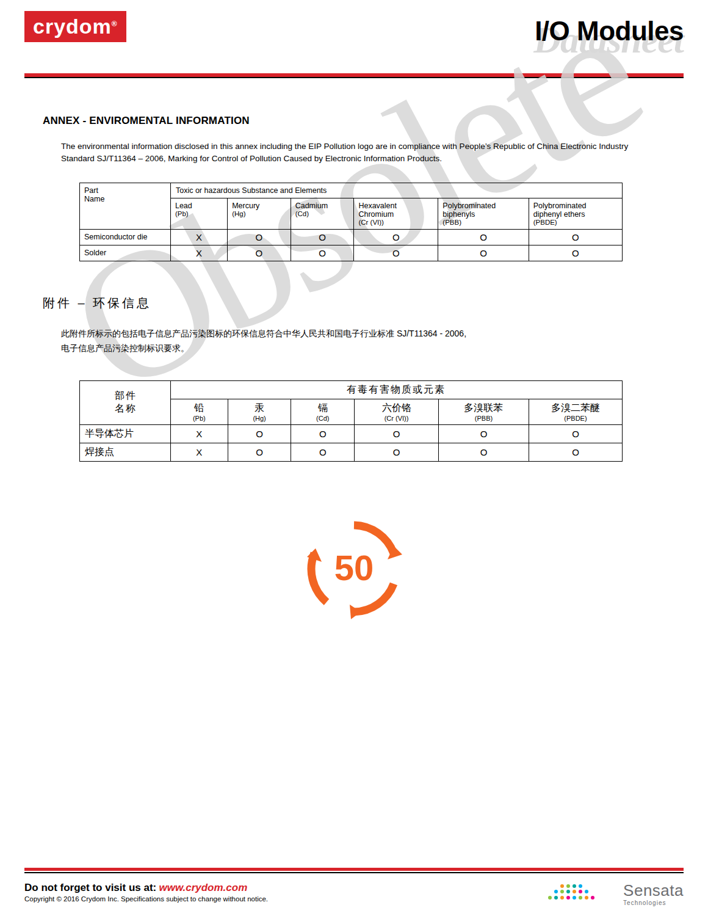crydom®
Datasheet
I/O Modules
Obsolete
ANNEX - ENVIROMENTAL INFORMATION
The environmental information disclosed in this annex including the EIP Pollution logo are in compliance with People’s Republic of China Electronic Industry Standard SJ/T11364 – 2006, Marking for Control of Pollution Caused by Electronic Information Products.
| Part Name | Toxic or hazardous Substance and Elements |
| --- | --- |
| Lead (Pb) | Mercury (Hg) | Cadmium (Cd) | Hexavalent Chromium (Cr (VI)) | Polybrominated biphenyls (PBB) | Polybrominated diphenyl ethers (PBDE) |
| Semiconductor die | X | O | O | O | O | O |
| Solder | X | O | O | O | O | O |
附件 – 环保信息
此附件所标示的包括电子信息产品污染图标的环保信息符合中华人民共和国电子行业标准 SJ/T11364 - 2006,
电子信息产品污染控制标识要求。
| 部件 名称 | 有毒有害物质或元素 |
| --- | --- |
| 铅 (Pb) | 汞 (Hg) | 镉 (Cd) | 六价铬 (Cr (VI)) | 多溴联苯 (PBB) | 多溴二苯醚 (PBDE) |
| 半导体芯片 | X | O | O | O | O | O |
| 焊接点 | X | O | O | O | O | O |
50
Do not forget to visit us at: www.crydom.com
Copyright © 2016 Crydom Inc. Specifications subject to change without notice.
Sensata
Technologies